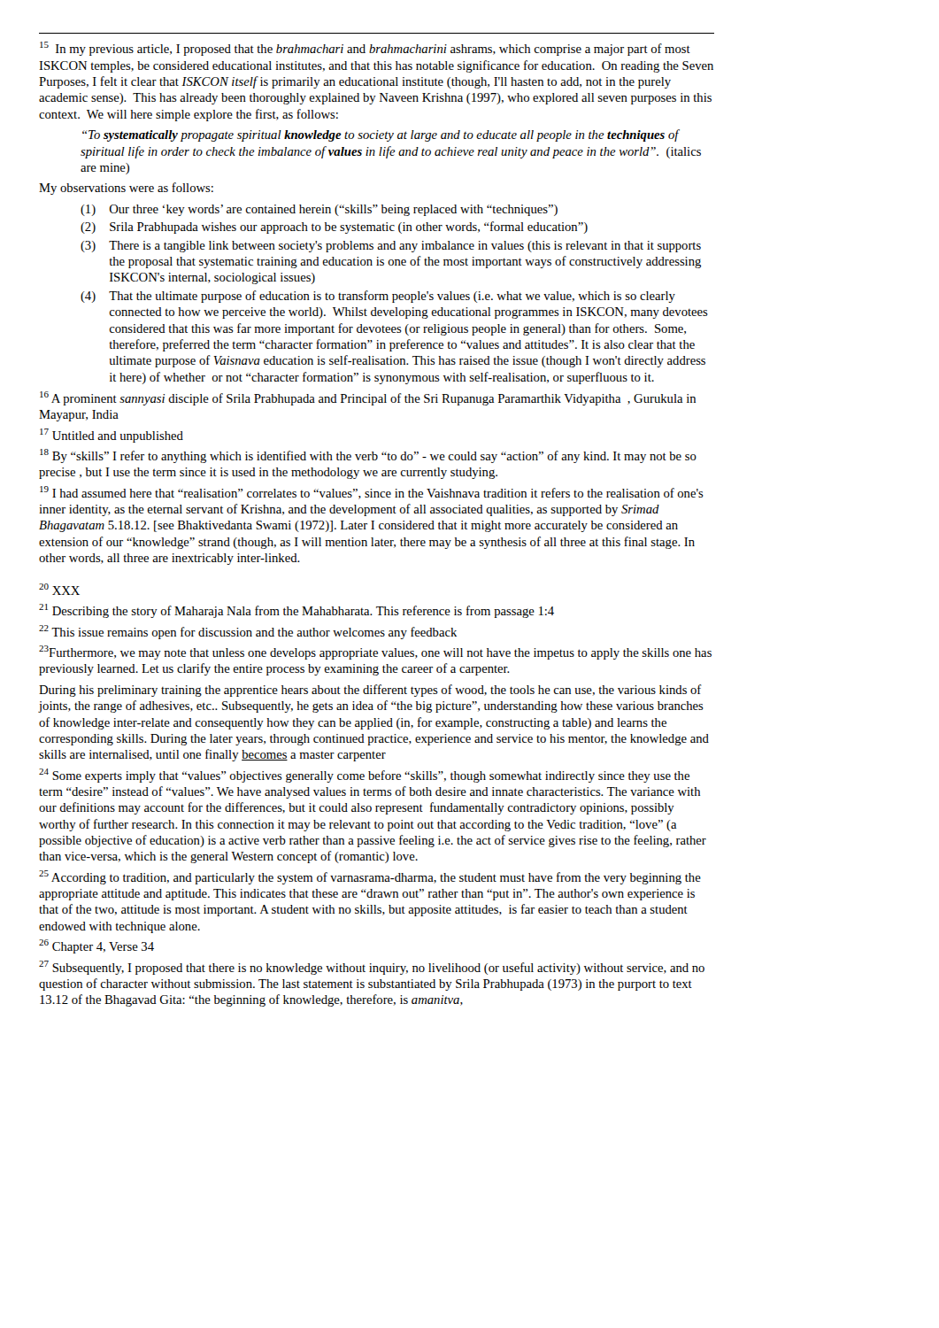15 In my previous article, I proposed that the brahmachari and brahmacharini ashrams, which comprise a major part of most ISKCON temples, be considered educational institutes, and that this has notable significance for education. On reading the Seven Purposes, I felt it clear that ISKCON itself is primarily an educational institute (though, I'll hasten to add, not in the purely academic sense). This has already been thoroughly explained by Naveen Krishna (1997), who explored all seven purposes in this context. We will here simple explore the first, as follows:
“To systematically propagate spiritual knowledge to society at large and to educate all people in the techniques of spiritual life in order to check the imbalance of values in life and to achieve real unity and peace in the world”. (italics are mine)
My observations were as follows:
(1) Our three ‘key words’ are contained herein (“skills” being replaced with “techniques”)
(2) Srila Prabhupada wishes our approach to be systematic (in other words, “formal education”)
(3) There is a tangible link between society's problems and any imbalance in values (this is relevant in that it supports the proposal that systematic training and education is one of the most important ways of constructively addressing ISKCON's internal, sociological issues)
(4) That the ultimate purpose of education is to transform people's values (i.e. what we value, which is so clearly connected to how we perceive the world). Whilst developing educational programmes in ISKCON, many devotees considered that this was far more important for devotees (or religious people in general) than for others. Some, therefore, preferred the term “character formation” in preference to “values and attitudes”. It is also clear that the ultimate purpose of Vaisnava education is self-realisation. This has raised the issue (though I won't directly address it here) of whether or not “character formation” is synonymous with self-realisation, or superfluous to it.
16 A prominent sannyasi disciple of Srila Prabhupada and Principal of the Sri Rupanuga Paramarthik Vidyapitha , Gurukula in Mayapur, India
17 Untitled and unpublished
18 By “skills” I refer to anything which is identified with the verb “to do” - we could say “action” of any kind. It may not be so precise , but I use the term since it is used in the methodology we are currently studying.
19 I had assumed here that “realisation” correlates to “values”, since in the Vaishnava tradition it refers to the realisation of one's inner identity, as the eternal servant of Krishna, and the development of all associated qualities, as supported by Srimad Bhagavatam 5.18.12. [see Bhaktivedanta Swami (1972)]. Later I considered that it might more accurately be considered an extension of our “knowledge” strand (though, as I will mention later, there may be a synthesis of all three at this final stage. In other words, all three are inextricably inter-linked.
20 XXX
21 Describing the story of Maharaja Nala from the Mahabharata. This reference is from passage 1:4
22 This issue remains open for discussion and the author welcomes any feedback
23Furthermore, we may note that unless one develops appropriate values, one will not have the impetus to apply the skills one has previously learned. Let us clarify the entire process by examining the career of a carpenter.
During his preliminary training the apprentice hears about the different types of wood, the tools he can use, the various kinds of joints, the range of adhesives, etc.. Subsequently, he gets an idea of “the big picture”, understanding how these various branches of knowledge inter-relate and consequently how they can be applied (in, for example, constructing a table) and learns the corresponding skills. During the later years, through continued practice, experience and service to his mentor, the knowledge and skills are internalised, until one finally becomes a master carpenter
24 Some experts imply that “values” objectives generally come before “skills”, though somewhat indirectly since they use the term “desire” instead of “values”. We have analysed values in terms of both desire and innate characteristics. The variance with our definitions may account for the differences, but it could also represent fundamentally contradictory opinions, possibly worthy of further research. In this connection it may be relevant to point out that according to the Vedic tradition, “love” (a possible objective of education) is a active verb rather than a passive feeling i.e. the act of service gives rise to the feeling, rather than vice-versa, which is the general Western concept of (romantic) love.
25 According to tradition, and particularly the system of varnasrama-dharma, the student must have from the very beginning the appropriate attitude and aptitude. This indicates that these are “drawn out” rather than “put in”. The author's own experience is that of the two, attitude is most important. A student with no skills, but apposite attitudes, is far easier to teach than a student endowed with technique alone.
26 Chapter 4, Verse 34
27 Subsequently, I proposed that there is no knowledge without inquiry, no livelihood (or useful activity) without service, and no question of character without submission. The last statement is substantiated by Srila Prabhupada (1973) in the purport to text 13.12 of the Bhagavad Gita: “the beginning of knowledge, therefore, is amanitva,